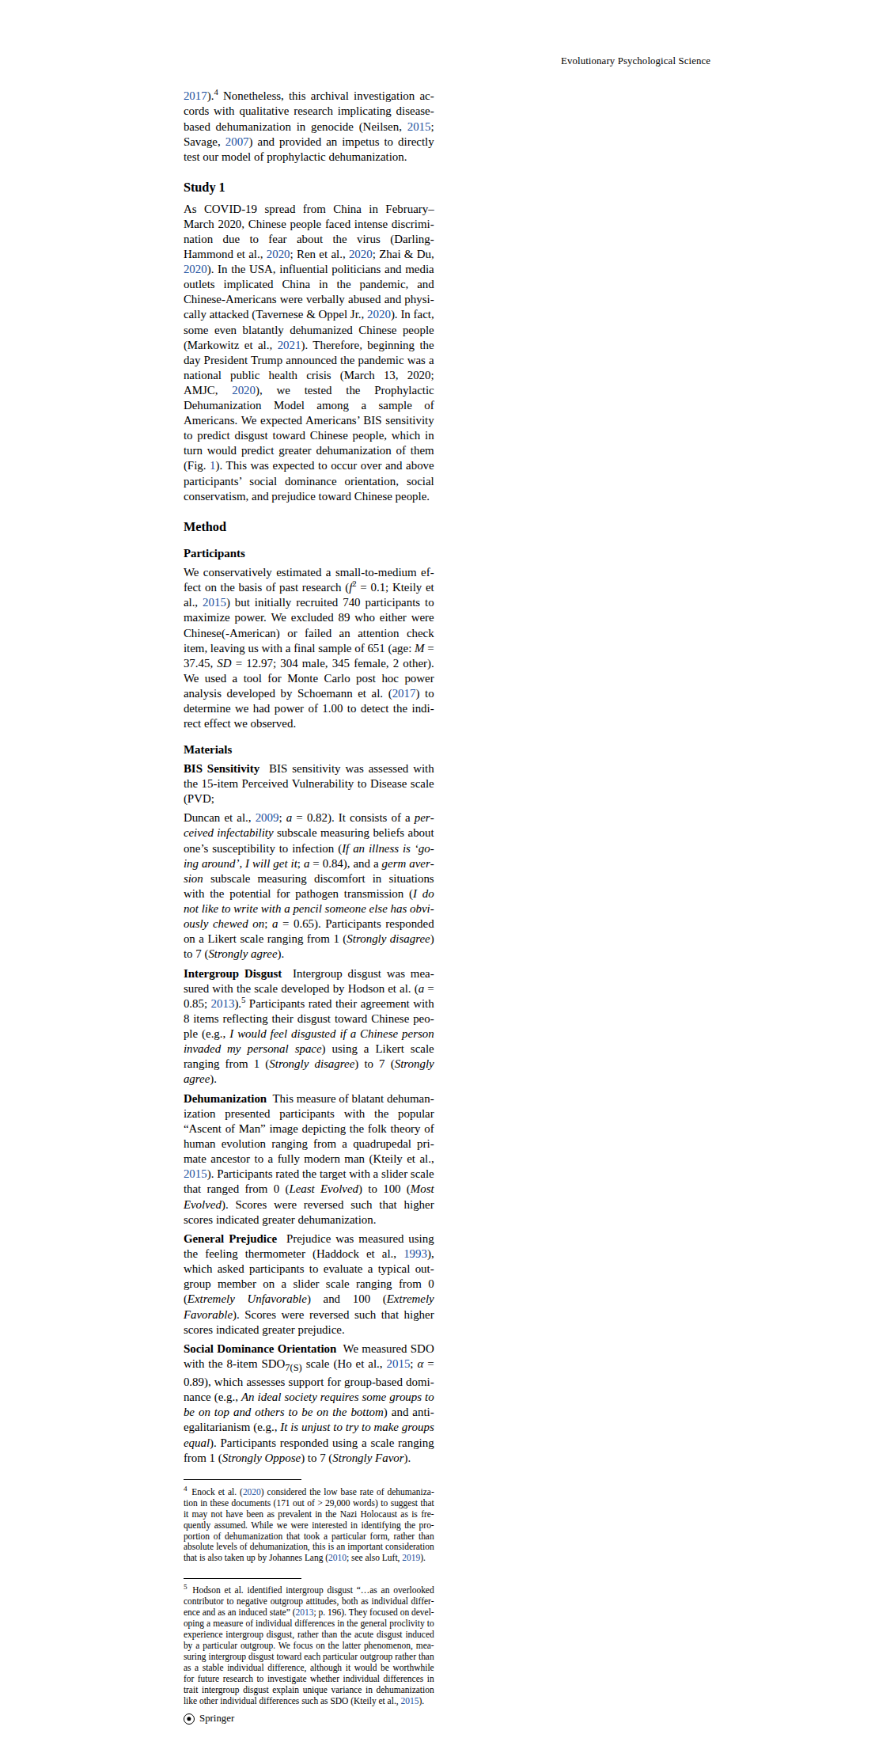Evolutionary Psychological Science
2017).4 Nonetheless, this archival investigation accords with qualitative research implicating disease-based dehumanization in genocide (Neilsen, 2015; Savage, 2007) and provided an impetus to directly test our model of prophylactic dehumanization.
Study 1
As COVID-19 spread from China in February–March 2020, Chinese people faced intense discrimination due to fear about the virus (Darling-Hammond et al., 2020; Ren et al., 2020; Zhai & Du, 2020). In the USA, influential politicians and media outlets implicated China in the pandemic, and Chinese-Americans were verbally abused and physically attacked (Tavernese & Oppel Jr., 2020). In fact, some even blatantly dehumanized Chinese people (Markowitz et al., 2021). Therefore, beginning the day President Trump announced the pandemic was a national public health crisis (March 13, 2020; AMJC, 2020), we tested the Prophylactic Dehumanization Model among a sample of Americans. We expected Americans’ BIS sensitivity to predict disgust toward Chinese people, which in turn would predict greater dehumanization of them (Fig. 1). This was expected to occur over and above participants’ social dominance orientation, social conservatism, and prejudice toward Chinese people.
Method
Participants
We conservatively estimated a small-to-medium effect on the basis of past research (f2 = 0.1; Kteily et al., 2015) but initially recruited 740 participants to maximize power. We excluded 89 who either were Chinese(-American) or failed an attention check item, leaving us with a final sample of 651 (age: M = 37.45, SD = 12.97; 304 male, 345 female, 2 other). We used a tool for Monte Carlo post hoc power analysis developed by Schoemann et al. (2017) to determine we had power of 1.00 to detect the indirect effect we observed.
Materials
BIS Sensitivity BIS sensitivity was assessed with the 15-item Perceived Vulnerability to Disease scale (PVD;
Duncan et al., 2009; a = 0.82). It consists of a perceived infectability subscale measuring beliefs about one’s susceptibility to infection (If an illness is ‘going around’, I will get it; a = 0.84), and a germ aversion subscale measuring discomfort in situations with the potential for pathogen transmission (I do not like to write with a pencil someone else has obviously chewed on; a = 0.65). Participants responded on a Likert scale ranging from 1 (Strongly disagree) to 7 (Strongly agree).
Intergroup Disgust Intergroup disgust was measured with the scale developed by Hodson et al. (a = 0.85; 2013).5 Participants rated their agreement with 8 items reflecting their disgust toward Chinese people (e.g., I would feel disgusted if a Chinese person invaded my personal space) using a Likert scale ranging from 1 (Strongly disagree) to 7 (Strongly agree).
Dehumanization This measure of blatant dehumanization presented participants with the popular “Ascent of Man” image depicting the folk theory of human evolution ranging from a quadrupedal primate ancestor to a fully modern man (Kteily et al., 2015). Participants rated the target with a slider scale that ranged from 0 (Least Evolved) to 100 (Most Evolved). Scores were reversed such that higher scores indicated greater dehumanization.
General Prejudice Prejudice was measured using the feeling thermometer (Haddock et al., 1993), which asked participants to evaluate a typical outgroup member on a slider scale ranging from 0 (Extremely Unfavorable) and 100 (Extremely Favorable). Scores were reversed such that higher scores indicated greater prejudice.
Social Dominance Orientation We measured SDO with the 8-item SDO7(S) scale (Ho et al., 2015; α = 0.89), which assesses support for group-based dominance (e.g., An ideal society requires some groups to be on top and others to be on the bottom) and anti-egalitarianism (e.g., It is unjust to try to make groups equal). Participants responded using a scale ranging from 1 (Strongly Oppose) to 7 (Strongly Favor).
4 Enock et al. (2020) considered the low base rate of dehumanization in these documents (171 out of > 29,000 words) to suggest that it may not have been as prevalent in the Nazi Holocaust as is frequently assumed. While we were interested in identifying the proportion of dehumanization that took a particular form, rather than absolute levels of dehumanization, this is an important consideration that is also taken up by Johannes Lang (2010; see also Luft, 2019).
5 Hodson et al. identified intergroup disgust “…as an overlooked contributor to negative outgroup attitudes, both as individual difference and as an induced state” (2013; p. 196). They focused on developing a measure of individual differences in the general proclivity to experience intergroup disgust, rather than the acute disgust induced by a particular outgroup. We focus on the latter phenomenon, measuring intergroup disgust toward each particular outgroup rather than as a stable individual difference, although it would be worthwhile for future research to investigate whether individual differences in trait intergroup disgust explain unique variance in dehumanization like other individual differences such as SDO (Kteily et al., 2015).
Springer